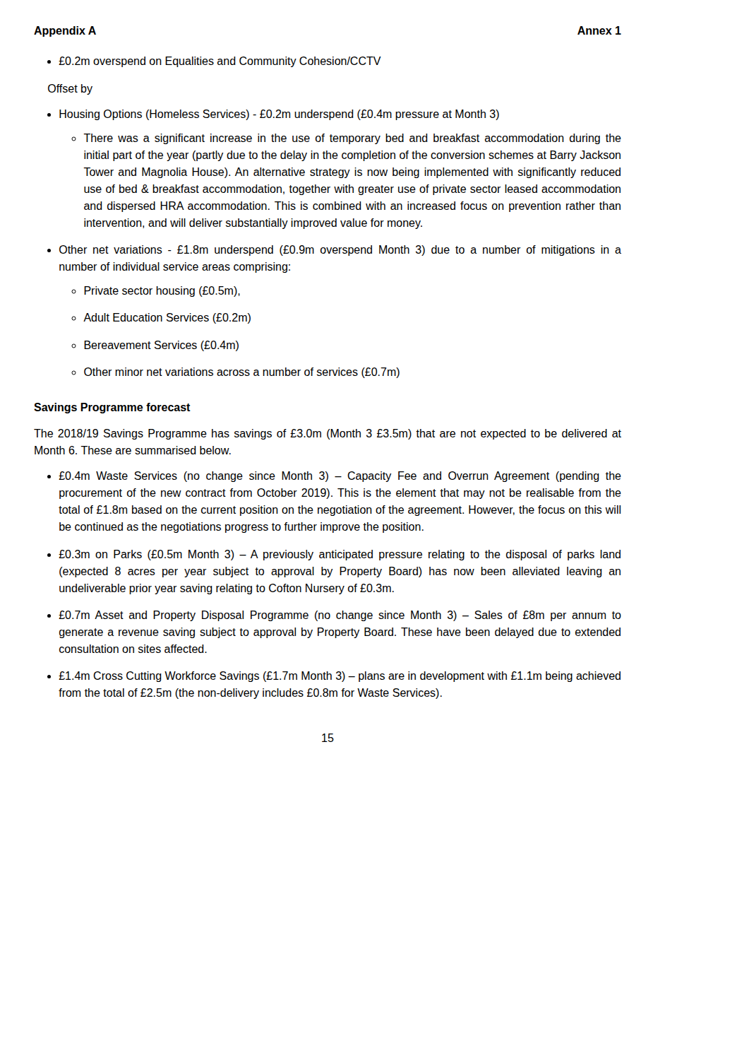Appendix A Annex 1
£0.2m overspend on Equalities and Community Cohesion/CCTV
Offset by
Housing Options (Homeless Services) - £0.2m underspend (£0.4m pressure at Month 3)
There was a significant increase in the use of temporary bed and breakfast accommodation during the initial part of the year (partly due to the delay in the completion of the conversion schemes at Barry Jackson Tower and Magnolia House). An alternative strategy is now being implemented with significantly reduced use of bed & breakfast accommodation, together with greater use of private sector leased accommodation and dispersed HRA accommodation. This is combined with an increased focus on prevention rather than intervention, and will deliver substantially improved value for money.
Other net variations - £1.8m underspend (£0.9m overspend Month 3) due to a number of mitigations in a number of individual service areas comprising:
Private sector housing (£0.5m),
Adult Education Services (£0.2m)
Bereavement Services (£0.4m)
Other minor net variations across a number of services (£0.7m)
Savings Programme forecast
The 2018/19 Savings Programme has savings of £3.0m (Month 3 £3.5m) that are not expected to be delivered at Month 6. These are summarised below.
£0.4m Waste Services (no change since Month 3) – Capacity Fee and Overrun Agreement (pending the procurement of the new contract from October 2019). This is the element that may not be realisable from the total of £1.8m based on the current position on the negotiation of the agreement. However, the focus on this will be continued as the negotiations progress to further improve the position.
£0.3m on Parks (£0.5m Month 3) – A previously anticipated pressure relating to the disposal of parks land (expected 8 acres per year subject to approval by Property Board) has now been alleviated leaving an undeliverable prior year saving relating to Cofton Nursery of £0.3m.
£0.7m Asset and Property Disposal Programme (no change since Month 3) – Sales of £8m per annum to generate a revenue saving subject to approval by Property Board. These have been delayed due to extended consultation on sites affected.
£1.4m Cross Cutting Workforce Savings (£1.7m Month 3) – plans are in development with £1.1m being achieved from the total of £2.5m (the non-delivery includes £0.8m for Waste Services).
15